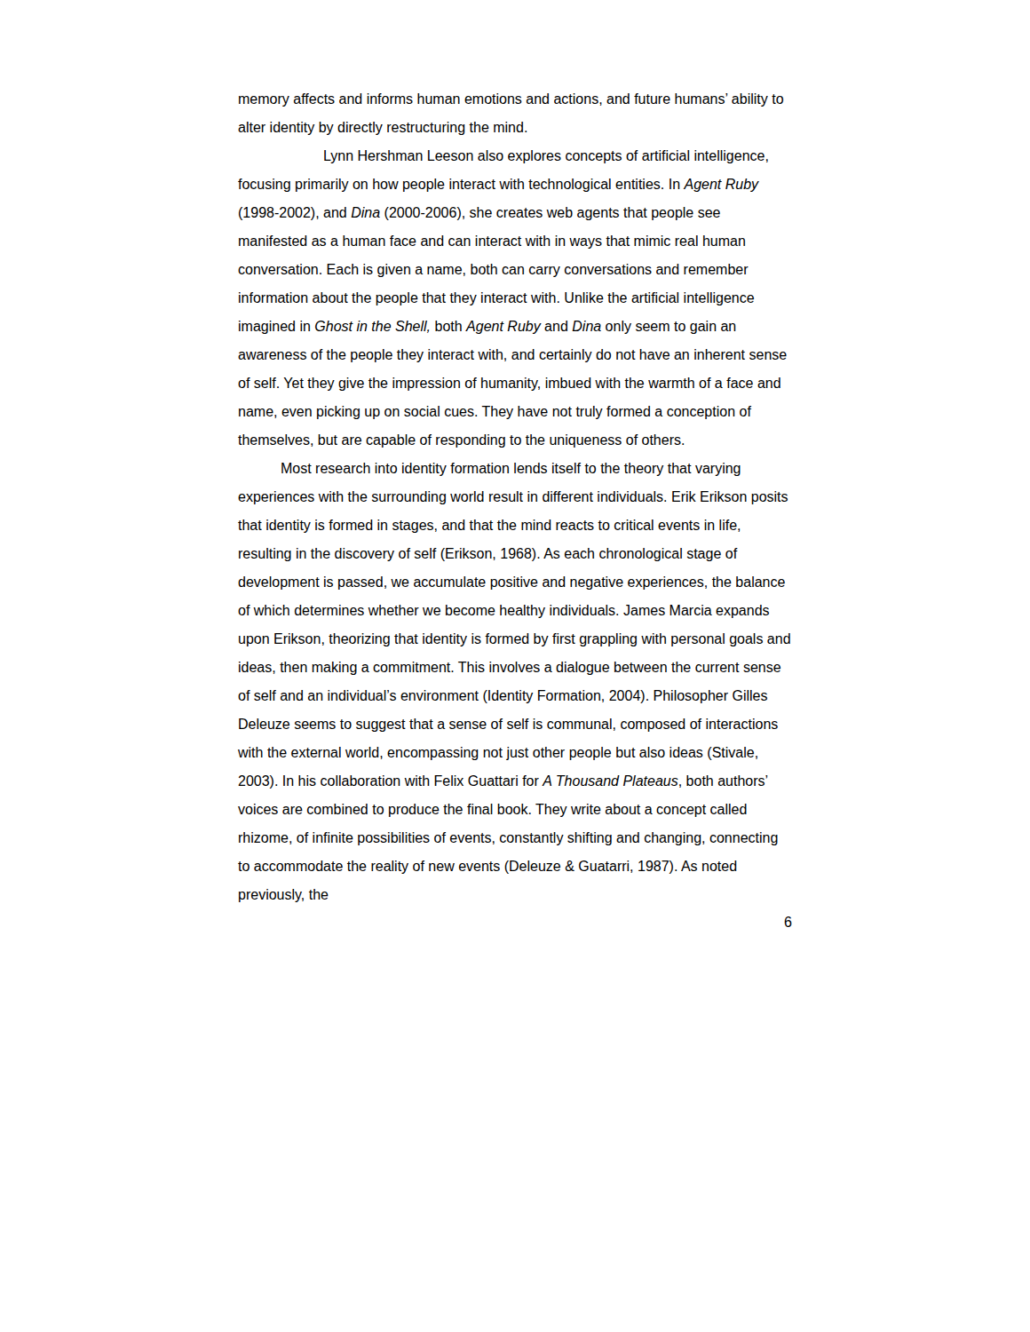memory affects and informs human emotions and actions, and future humans’ ability to alter identity by directly restructuring the mind.
Lynn Hershman Leeson also explores concepts of artificial intelligence, focusing primarily on how people interact with technological entities. In Agent Ruby (1998-2002), and Dina (2000-2006), she creates web agents that people see manifested as a human face and can interact with in ways that mimic real human conversation. Each is given a name, both can carry conversations and remember information about the people that they interact with. Unlike the artificial intelligence imagined in Ghost in the Shell, both Agent Ruby and Dina only seem to gain an awareness of the people they interact with, and certainly do not have an inherent sense of self. Yet they give the impression of humanity, imbued with the warmth of a face and name, even picking up on social cues. They have not truly formed a conception of themselves, but are capable of responding to the uniqueness of others.
Most research into identity formation lends itself to the theory that varying experiences with the surrounding world result in different individuals. Erik Erikson posits that identity is formed in stages, and that the mind reacts to critical events in life, resulting in the discovery of self (Erikson, 1968). As each chronological stage of development is passed, we accumulate positive and negative experiences, the balance of which determines whether we become healthy individuals. James Marcia expands upon Erikson, theorizing that identity is formed by first grappling with personal goals and ideas, then making a commitment. This involves a dialogue between the current sense of self and an individual’s environment (Identity Formation, 2004). Philosopher Gilles Deleuze seems to suggest that a sense of self is communal, composed of interactions with the external world, encompassing not just other people but also ideas (Stivale, 2003). In his collaboration with Felix Guattari for A Thousand Plateaus, both authors’ voices are combined to produce the final book. They write about a concept called rhizome, of infinite possibilities of events, constantly shifting and changing, connecting to accommodate the reality of new events (Deleuze & Guatarri, 1987). As noted previously, the
6